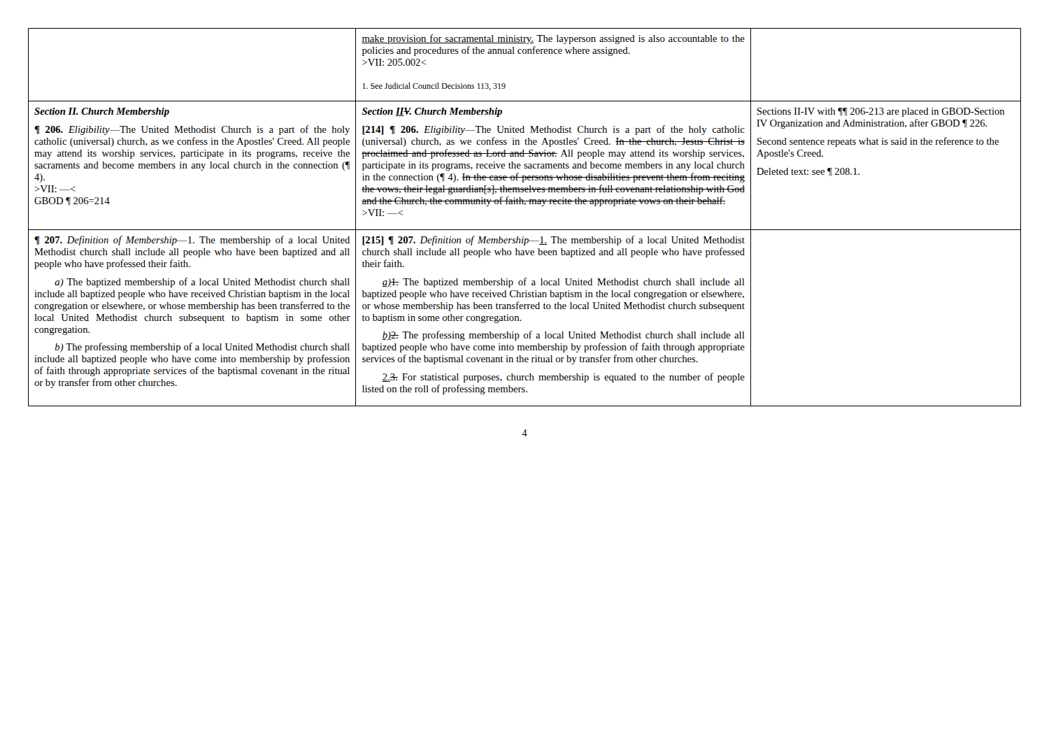| | make provision for sacramental ministry. The layperson assigned is also accountable to the policies and procedures of the annual conference where assigned. >VII: 205.002< 1. See Judicial Council Decisions 113, 319 | |
| Section II. Church Membership ¶ 206. Eligibility —The United Methodist Church is a part of the holy catholic (universal) church, as we confess in the Apostles' Creed. All people may attend its worship services, participate in its programs, receive the sacraments and become members in any local church in the connection (¶ 4). >VII: —< GBOD ¶ 206=214 | Section II V . Church Membership [214] ¶ 206. Eligibility —The United Methodist Church is a part of the holy catholic (universal) church, as we confess in the Apostles' Creed. In the church, Jesus Christ is proclaimed and professed as Lord and Savior. All people may attend its worship services, participate in its programs, receive the sacraments and become members in any local church in the connection (¶ 4). In the case of persons whose disabilities prevent them from reciting the vows, their legal guardian[s], themselves members in full covenant relationship with God and the Church, the community of faith, may recite the appropriate vows on their behalf. >VII: —< | Sections II-IV with ¶¶ 206-213 are placed in GBOD-Section IV Organization and Administration, after GBOD ¶ 226. Second sentence repeats what is said in the reference to the Apostle's Creed. Deleted text: see ¶ 208.1. |
| ¶ 207. Definition of Membership —1. The membership of a local United Methodist church shall include all people who have been baptized and all people who have professed their faith. a) The baptized membership of a local United Methodist church shall include all baptized people who have received Christian baptism in the local congregation or elsewhere, or whose membership has been transferred to the local United Methodist church subsequent to baptism in some other congregation. b) The professing membership of a local United Methodist church shall include all baptized people who have come into membership by profession of faith through appropriate services of the baptismal covenant in the ritual or by transfer from other churches. | [215] ¶ 207. Definition of Membership — 1. The membership of a local United Methodist church shall include all people who have been baptized and all people who have professed their faith. a) 1. The baptized membership of a local United Methodist church shall include all baptized people who have received Christian baptism in the local congregation or elsewhere, or whose membership has been transferred to the local United Methodist church subsequent to baptism in some other congregation. b) 2. The professing membership of a local United Methodist church shall include all baptized people who have come into membership by profession of faith through appropriate services of the baptismal covenant in the ritual or by transfer from other churches. 2. 3. For statistical purposes, church membership is equated to the number of people listed on the roll of professing members. | |
4